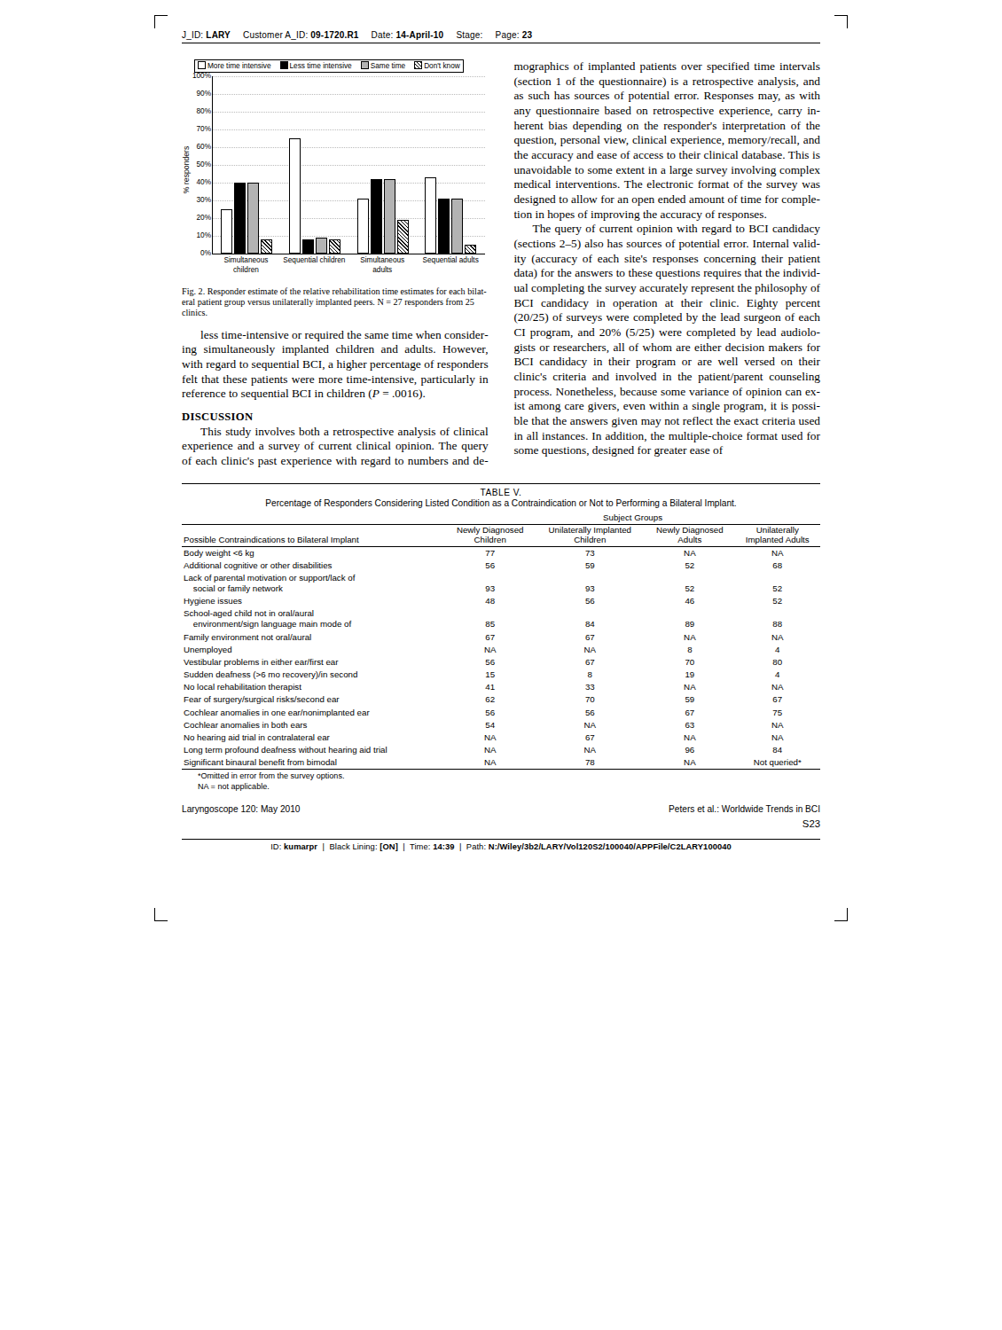J_ID: LARY Customer A_ID: 09-1720.R1 Date: 14-April-10 Stage: Page: 23
More time intensive Less time intensive Same time Don't know
% responders
100%
90%
80%
70%
60%
50%
40%
30%
20%
10%
0%
Simultaneous
children
Sequential children
Simultaneous
adults
Sequential adults
Fig. 2. Responder estimate of the relative rehabilitation time estimates for each bilateral patient group versus unilaterally implanted peers. N = 27 responders from 25 clinics.
less time-intensive or required the same time when considering simultaneously implanted children and adults. However, with regard to sequential BCI, a higher percentage of responders felt that these patients were more time-intensive, particularly in reference to sequential BCI in children (P = .0016).
DISCUSSION
This study involves both a retrospective analysis of clinical experience and a survey of current clinical opinion. The query of each clinic's past experience with regard to numbers and demographics of implanted patients over specified time intervals (section 1 of the questionnaire) is a retrospective analysis, and as such has sources of potential error. Responses may, as with any questionnaire based on retrospective experience, carry inherent bias depending on the responder's interpretation of the question, personal view, clinical experience, memory/recall, and the accuracy and ease of access to their clinical database. This is unavoidable to some extent in a large survey involving complex medical interventions. The electronic format of the survey was designed to allow for an open ended amount of time for completion in hopes of improving the accuracy of responses.
The query of current opinion with regard to BCI candidacy (sections 2–5) also has sources of potential error. Internal validity (accuracy of each site's responses concerning their patient data) for the answers to these questions requires that the individual completing the survey accurately represent the philosophy of BCI candidacy in operation at their clinic. Eighty percent (20/25) of surveys were completed by the lead surgeon of each CI program, and 20% (5/25) were completed by lead audiologists or researchers, all of whom are either decision makers for BCI candidacy in their program or are well versed on their clinic's criteria and involved in the patient/parent counseling process. Nonetheless, because some variance of opinion can exist among care givers, even within a single program, it is possible that the answers given may not reflect the exact criteria used in all instances. In addition, the multiple-choice format used for some questions, designed for greater ease of
TABLE V.
Percentage of Responders Considering Listed Condition as a Contraindication or Not to Performing a Bilateral Implant.
| | Subject Groups |
| --- | --- |
| Possible Contraindications to Bilateral Implant | Newly Diagnosed Children | Unilaterally Implanted Children | Newly Diagnosed Adults | Unilaterally Implanted Adults |
| Body weight <6 kg | 77 | 73 | NA | NA |
| Additional cognitive or other disabilities | 56 | 59 | 52 | 68 |
| Lack of parental motivation or support/lack of social or family network | 93 | 93 | 52 | 52 |
| Hygiene issues | 48 | 56 | 46 | 52 |
| School-aged child not in oral/aural environment/sign language main mode of | 85 | 84 | 89 | 88 |
| Family environment not oral/aural | 67 | 67 | NA | NA |
| Unemployed | NA | NA | 8 | 4 |
| Vestibular problems in either ear/first ear | 56 | 67 | 70 | 80 |
| Sudden deafness (>6 mo recovery)/in second | 15 | 8 | 19 | 4 |
| No local rehabilitation therapist | 41 | 33 | NA | NA |
| Fear of surgery/surgical risks/second ear | 62 | 70 | 59 | 67 |
| Cochlear anomalies in one ear/nonimplanted ear | 56 | 56 | 67 | 75 |
| Cochlear anomalies in both ears | 54 | NA | 63 | NA |
| No hearing aid trial in contralateral ear | NA | 67 | NA | NA |
| Long term profound deafness without hearing aid trial | NA | NA | 96 | 84 |
| Significant binaural benefit from bimodal | NA | 78 | NA | Not queried* |
*Omitted in error from the survey options.
NA = not applicable.
Laryngoscope 120: May 2010
Peters et al.: Worldwide Trends in BCI
S23
ID: kumarpr | Black Lining: [ON] | Time: 14:39 | Path: N:/Wiley/3b2/LARY/Vol120S2/100040/APPFile/C2LARY100040